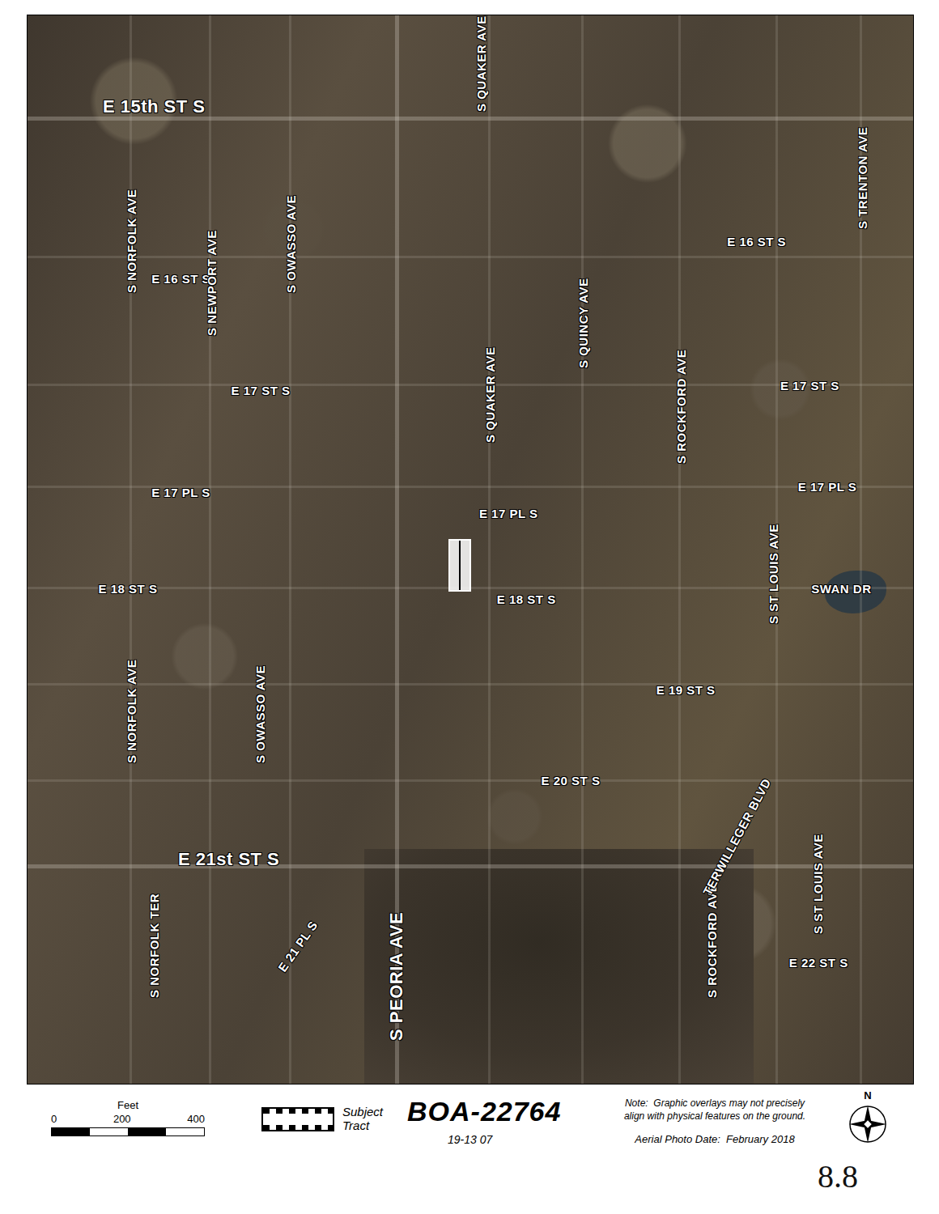E 15th ST S
E 16 ST S
E 16 ST S
E 17 ST S
E 17 ST S
E 17 PL S
E 17 PL S
E 17 PL S
E 18 ST S
E 18 ST S
E 19 ST S
E 20 ST S
E 21st ST S
E 21 PL S
E 22 ST S
SWAN DR
S NORFOLK AVE
S NEWPORT AVE
S OWASSO AVE
S NORFOLK AVE
S OWASSO AVE
S PEORIA AVE
S QUAKER AVE
S QUAKER AVE
S QUINCY AVE
S ROCKFORD AVE
S ST LOUIS AVE
S TRENTON AVE
S ROCKFORD AVE
S NORFOLK TER
S ST LOUIS AVE
TERWILLEGER BLVD
Feet
0200400
Subject
Tract
BOA-22764
19-13 07
Note: Graphic overlays may not precisely
align with physical features on the ground.
Aerial Photo Date: February 2018
N
8.8